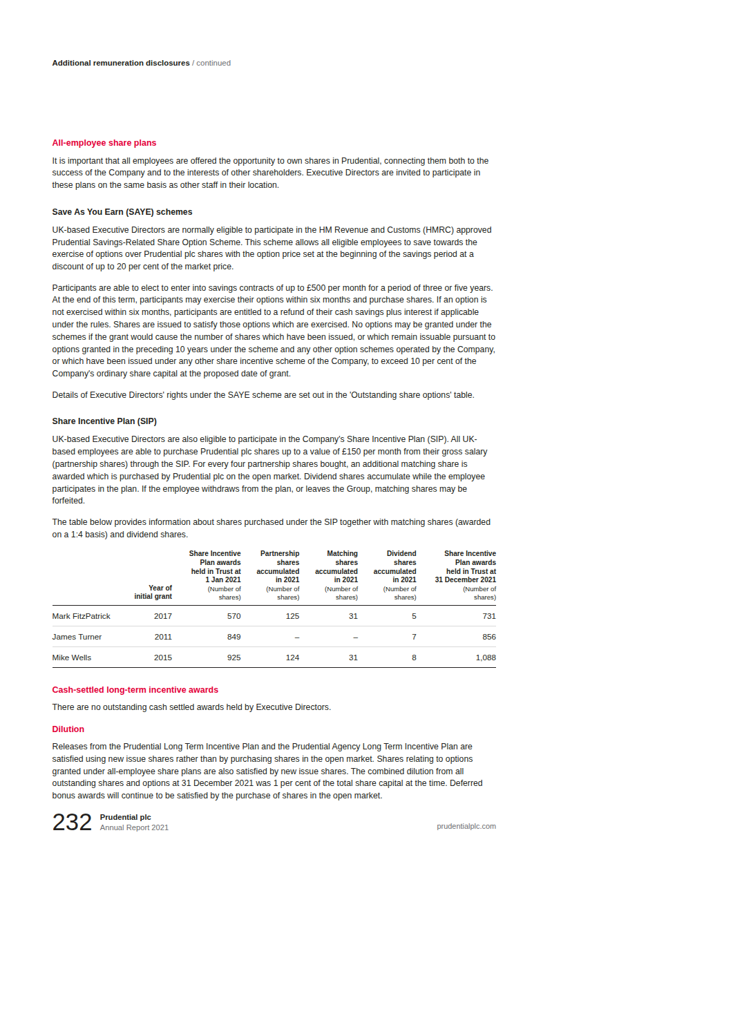Additional remuneration disclosures / continued
All-employee share plans
It is important that all employees are offered the opportunity to own shares in Prudential, connecting them both to the success of the Company and to the interests of other shareholders. Executive Directors are invited to participate in these plans on the same basis as other staff in their location.
Save As You Earn (SAYE) schemes
UK-based Executive Directors are normally eligible to participate in the HM Revenue and Customs (HMRC) approved Prudential Savings-Related Share Option Scheme. This scheme allows all eligible employees to save towards the exercise of options over Prudential plc shares with the option price set at the beginning of the savings period at a discount of up to 20 per cent of the market price.
Participants are able to elect to enter into savings contracts of up to £500 per month for a period of three or five years. At the end of this term, participants may exercise their options within six months and purchase shares. If an option is not exercised within six months, participants are entitled to a refund of their cash savings plus interest if applicable under the rules. Shares are issued to satisfy those options which are exercised. No options may be granted under the schemes if the grant would cause the number of shares which have been issued, or which remain issuable pursuant to options granted in the preceding 10 years under the scheme and any other option schemes operated by the Company, or which have been issued under any other share incentive scheme of the Company, to exceed 10 per cent of the Company's ordinary share capital at the proposed date of grant.
Details of Executive Directors' rights under the SAYE scheme are set out in the 'Outstanding share options' table.
Share Incentive Plan (SIP)
UK-based Executive Directors are also eligible to participate in the Company's Share Incentive Plan (SIP). All UK-based employees are able to purchase Prudential plc shares up to a value of £150 per month from their gross salary (partnership shares) through the SIP. For every four partnership shares bought, an additional matching share is awarded which is purchased by Prudential plc on the open market. Dividend shares accumulate while the employee participates in the plan. If the employee withdraws from the plan, or leaves the Group, matching shares may be forfeited.
The table below provides information about shares purchased under the SIP together with matching shares (awarded on a 1:4 basis) and dividend shares.
| | Year of initial grant | Share Incentive Plan awards held in Trust at 1 Jan 2021 (Number of shares) | Partnership shares accumulated in 2021 (Number of shares) | Matching shares accumulated in 2021 (Number of shares) | Dividend shares accumulated in 2021 (Number of shares) | Share Incentive Plan awards held in Trust at 31 December 2021 (Number of shares) |
| --- | --- | --- | --- | --- | --- | --- |
| Mark FitzPatrick | 2017 | 570 | 125 | 31 | 5 | 731 |
| James Turner | 2011 | 849 | – | – | 7 | 856 |
| Mike Wells | 2015 | 925 | 124 | 31 | 8 | 1,088 |
Cash-settled long-term incentive awards
There are no outstanding cash settled awards held by Executive Directors.
Dilution
Releases from the Prudential Long Term Incentive Plan and the Prudential Agency Long Term Incentive Plan are satisfied using new issue shares rather than by purchasing shares in the open market. Shares relating to options granted under all-employee share plans are also satisfied by new issue shares. The combined dilution from all outstanding shares and options at 31 December 2021 was 1 per cent of the total share capital at the time. Deferred bonus awards will continue to be satisfied by the purchase of shares in the open market.
232
Prudential plcAnnual Report 2021
prudentialplc.com